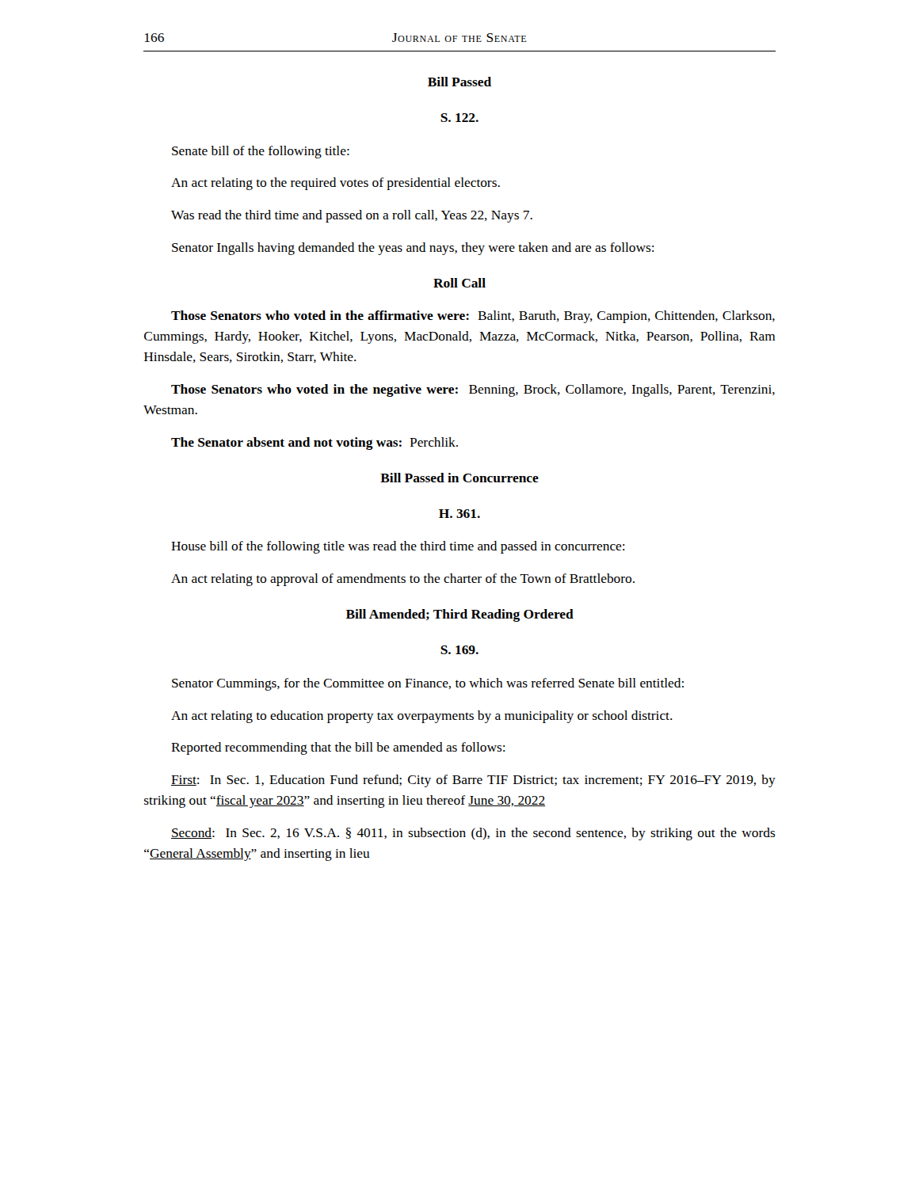166
Journal of the Senate
Bill Passed
S. 122.
Senate bill of the following title:
An act relating to the required votes of presidential electors.
Was read the third time and passed on a roll call, Yeas 22, Nays 7.
Senator Ingalls having demanded the yeas and nays, they were taken and are as follows:
Roll Call
Those Senators who voted in the affirmative were: Balint, Baruth, Bray, Campion, Chittenden, Clarkson, Cummings, Hardy, Hooker, Kitchel, Lyons, MacDonald, Mazza, McCormack, Nitka, Pearson, Pollina, Ram Hinsdale, Sears, Sirotkin, Starr, White.
Those Senators who voted in the negative were: Benning, Brock, Collamore, Ingalls, Parent, Terenzini, Westman.
The Senator absent and not voting was: Perchlik.
Bill Passed in Concurrence
H. 361.
House bill of the following title was read the third time and passed in concurrence:
An act relating to approval of amendments to the charter of the Town of Brattleboro.
Bill Amended; Third Reading Ordered
S. 169.
Senator Cummings, for the Committee on Finance, to which was referred Senate bill entitled:
An act relating to education property tax overpayments by a municipality or school district.
Reported recommending that the bill be amended as follows:
First: In Sec. 1, Education Fund refund; City of Barre TIF District; tax increment; FY 2016–FY 2019, by striking out “fiscal year 2023” and inserting in lieu thereof June 30, 2022
Second: In Sec. 2, 16 V.S.A. § 4011, in subsection (d), in the second sentence, by striking out the words “General Assembly” and inserting in lieu